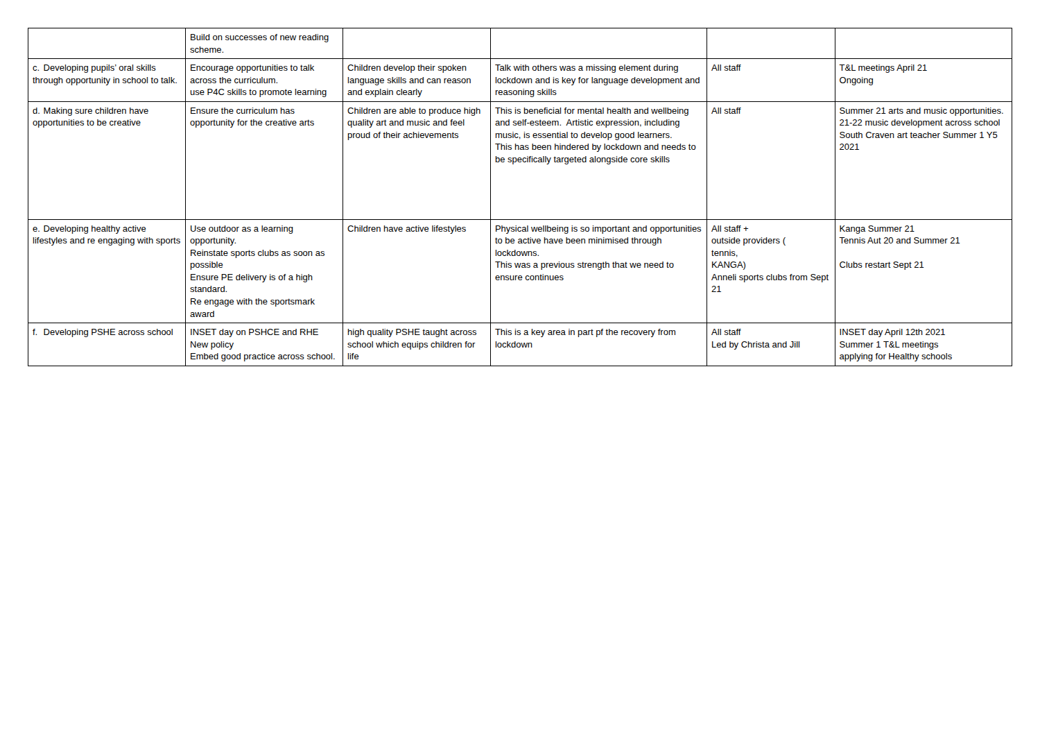| | Build on successes of new reading scheme. | | | | |
| c. Developing pupils’ oral skills through opportunity in school to talk. | Encourage opportunities to talk across the curriculum. use P4C skills to promote learning | Children develop their spoken language skills and can reason and explain clearly | Talk with others was a missing element during lockdown and is key for language development and reasoning skills | All staff | T&L meetings April 21 Ongoing |
| d. Making sure children have opportunities to be creative | Ensure the curriculum has opportunity for the creative arts | Children are able to produce high quality art and music and feel proud of their achievements | This is beneficial for mental health and wellbeing and self-esteem. Artistic expression, including music, is essential to develop good learners. This has been hindered by lockdown and needs to be specifically targeted alongside core skills | All staff | Summer 21 arts and music opportunities. 21-22 music development across school South Craven art teacher Summer 1 Y5 2021 |
| e. Developing healthy active lifestyles and re engaging with sports | Use outdoor as a learning opportunity. Reinstate sports clubs as soon as possible Ensure PE delivery is of a high standard. Re engage with the sportsmark award | Children have active lifestyles | Physical wellbeing is so important and opportunities to be active have been minimised through lockdowns. This was a previous strength that we need to ensure continues | All staff + outside providers ( tennis, KANGA) Anneli sports clubs from Sept 21 | Kanga Summer 21 Tennis Aut 20 and Summer 21 Clubs restart Sept 21 |
| f. Developing PSHE across school | INSET day on PSHCE and RHE New policy Embed good practice across school. | high quality PSHE taught across school which equips children for life | This is a key area in part pf the recovery from lockdown | All staff Led by Christa and Jill | INSET day April 12th 2021 Summer 1 T&L meetings applying for Healthy schools |